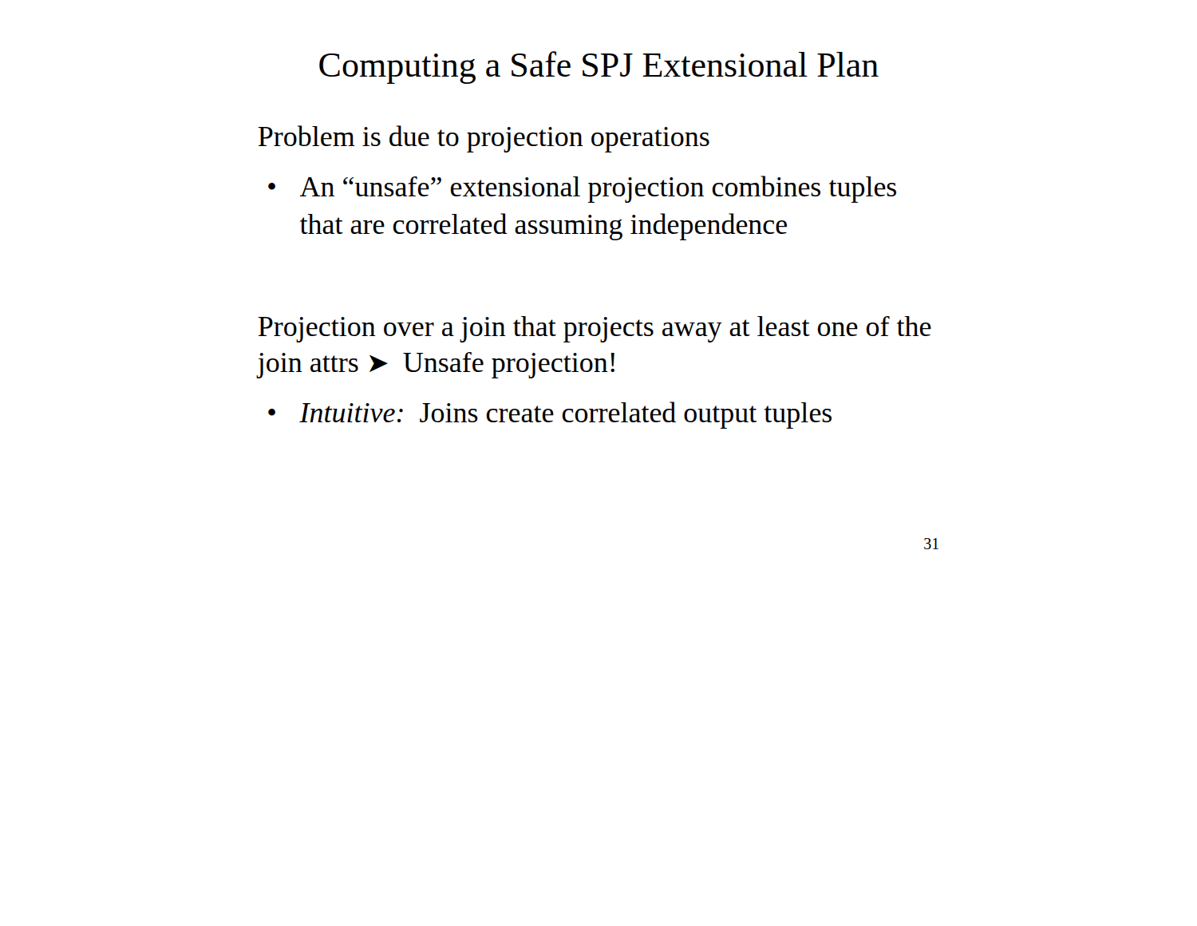Computing a Safe SPJ Extensional Plan
Problem is due to projection operations
An “unsafe” extensional projection combines tuples that are correlated assuming independence
Projection over a join that projects away at least one of the join attrs ➤ Unsafe projection!
Intuitive: Joins create correlated output tuples
31